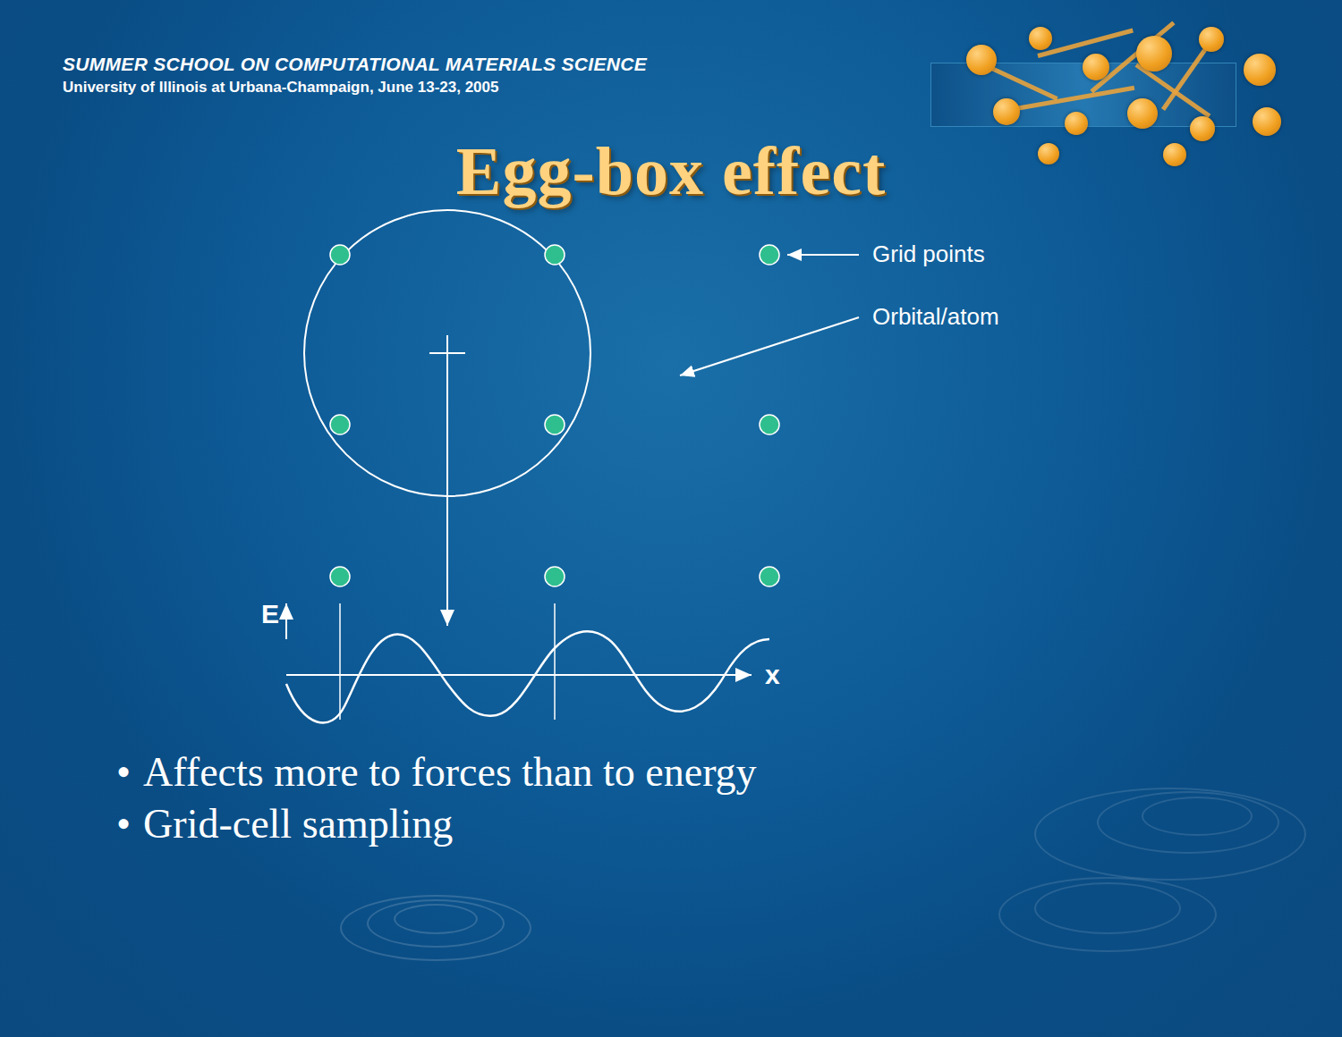SUMMER SCHOOL ON COMPUTATIONAL MATERIALS SCIENCE
University of Illinois at Urbana-Champaign, June 13-23, 2005
Egg-box effect
Grid points Orbital/atom E x
Affects more to forces than to energy
Grid-cell sampling